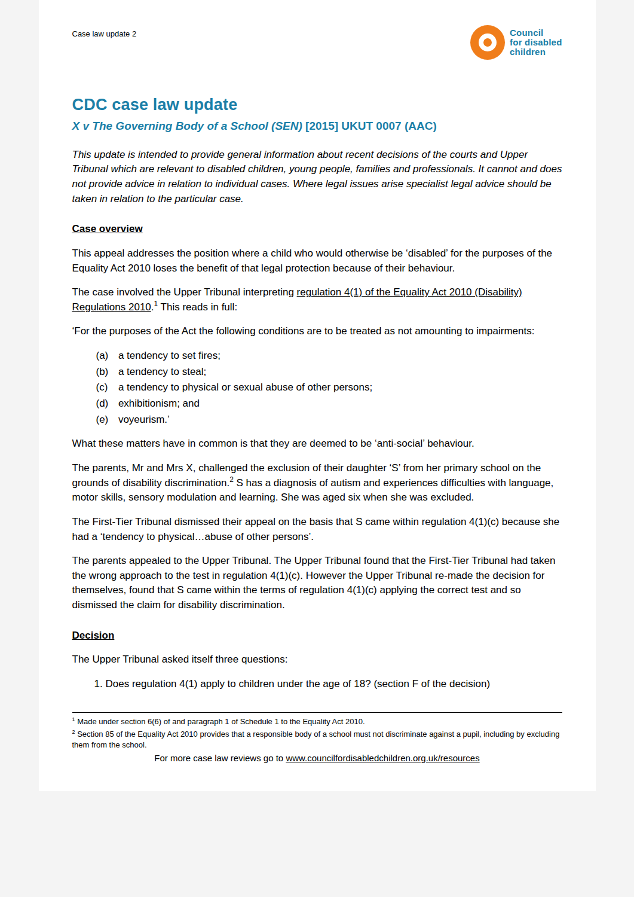Case law update 2
Council for disabled children
CDC case law update
X v The Governing Body of a School (SEN) [2015] UKUT 0007 (AAC)
This update is intended to provide general information about recent decisions of the courts and Upper Tribunal which are relevant to disabled children, young people, families and professionals. It cannot and does not provide advice in relation to individual cases. Where legal issues arise specialist legal advice should be taken in relation to the particular case.
Case overview
This appeal addresses the position where a child who would otherwise be ‘disabled’ for the purposes of the Equality Act 2010 loses the benefit of that legal protection because of their behaviour.
The case involved the Upper Tribunal interpreting regulation 4(1) of the Equality Act 2010 (Disability) Regulations 2010.1 This reads in full:
‘For the purposes of the Act the following conditions are to be treated as not amounting to impairments:
(a) a tendency to set fires;
(b) a tendency to steal;
(c) a tendency to physical or sexual abuse of other persons;
(d) exhibitionism; and
(e) voyeurism.’
What these matters have in common is that they are deemed to be ‘anti-social’ behaviour.
The parents, Mr and Mrs X, challenged the exclusion of their daughter ‘S’ from her primary school on the grounds of disability discrimination.2 S has a diagnosis of autism and experiences difficulties with language, motor skills, sensory modulation and learning. She was aged six when she was excluded.
The First-Tier Tribunal dismissed their appeal on the basis that S came within regulation 4(1)(c) because she had a ‘tendency to physical…abuse of other persons’.
The parents appealed to the Upper Tribunal. The Upper Tribunal found that the First-Tier Tribunal had taken the wrong approach to the test in regulation 4(1)(c). However the Upper Tribunal re-made the decision for themselves, found that S came within the terms of regulation 4(1)(c) applying the correct test and so dismissed the claim for disability discrimination.
Decision
The Upper Tribunal asked itself three questions:
Does regulation 4(1) apply to children under the age of 18? (section F of the decision)
1 Made under section 6(6) of and paragraph 1 of Schedule 1 to the Equality Act 2010.
2 Section 85 of the Equality Act 2010 provides that a responsible body of a school must not discriminate against a pupil, including by excluding them from the school.
For more case law reviews go to www.councilfordisabledchildren.org.uk/resources